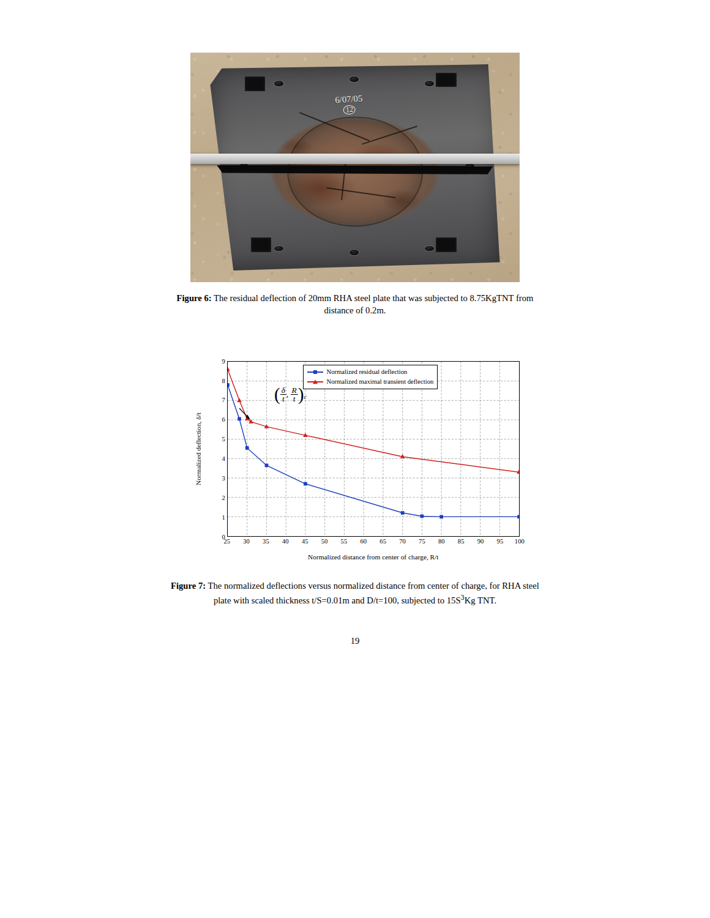6/07/05
12
Figure 6: The residual deflection of 20mm RHA steel plate that was subjected to 8.75KgTNT from distance of 0.2m.
Normalized deflection, δ/t
9 8 7 6 5 4 3 2 1 0
Normalized residual deflection
Normalized maximal transient deflection
(δt, Rt) c
25 30 35 40 45 50 55 60 65 70 75 80 85 90 95 100
Normalized distance from center of charge, R/t
Figure 7: The normalized deflections versus normalized distance from center of charge, for RHA steel plate with scaled thickness t/S=0.01m and D/t=100, subjected to 15S3Kg TNT.
19